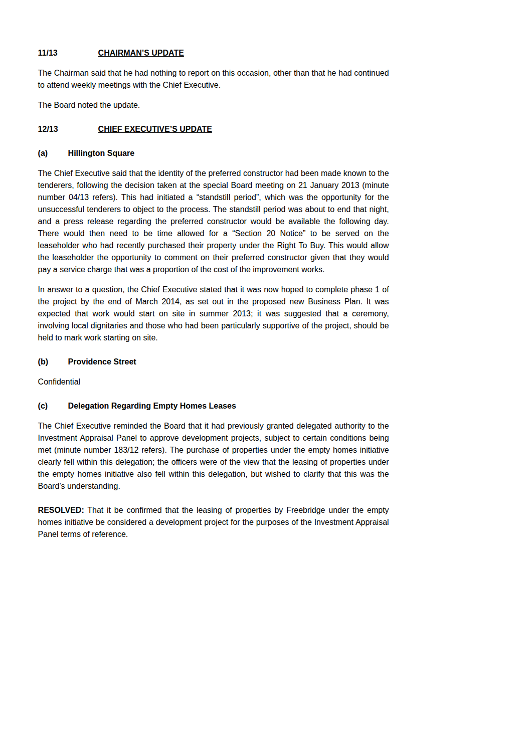11/13 CHAIRMAN’S UPDATE
The Chairman said that he had nothing to report on this occasion, other than that he had continued to attend weekly meetings with the Chief Executive.
The Board noted the update.
12/13 CHIEF EXECUTIVE’S UPDATE
(a) Hillington Square
The Chief Executive said that the identity of the preferred constructor had been made known to the tenderers, following the decision taken at the special Board meeting on 21 January 2013 (minute number 04/13 refers). This had initiated a “standstill period”, which was the opportunity for the unsuccessful tenderers to object to the process. The standstill period was about to end that night, and a press release regarding the preferred constructor would be available the following day. There would then need to be time allowed for a “Section 20 Notice” to be served on the leaseholder who had recently purchased their property under the Right To Buy. This would allow the leaseholder the opportunity to comment on their preferred constructor given that they would pay a service charge that was a proportion of the cost of the improvement works.
In answer to a question, the Chief Executive stated that it was now hoped to complete phase 1 of the project by the end of March 2014, as set out in the proposed new Business Plan. It was expected that work would start on site in summer 2013; it was suggested that a ceremony, involving local dignitaries and those who had been particularly supportive of the project, should be held to mark work starting on site.
(b) Providence Street
Confidential
(c) Delegation Regarding Empty Homes Leases
The Chief Executive reminded the Board that it had previously granted delegated authority to the Investment Appraisal Panel to approve development projects, subject to certain conditions being met (minute number 183/12 refers). The purchase of properties under the empty homes initiative clearly fell within this delegation; the officers were of the view that the leasing of properties under the empty homes initiative also fell within this delegation, but wished to clarify that this was the Board’s understanding.
RESOLVED: That it be confirmed that the leasing of properties by Freebridge under the empty homes initiative be considered a development project for the purposes of the Investment Appraisal Panel terms of reference.